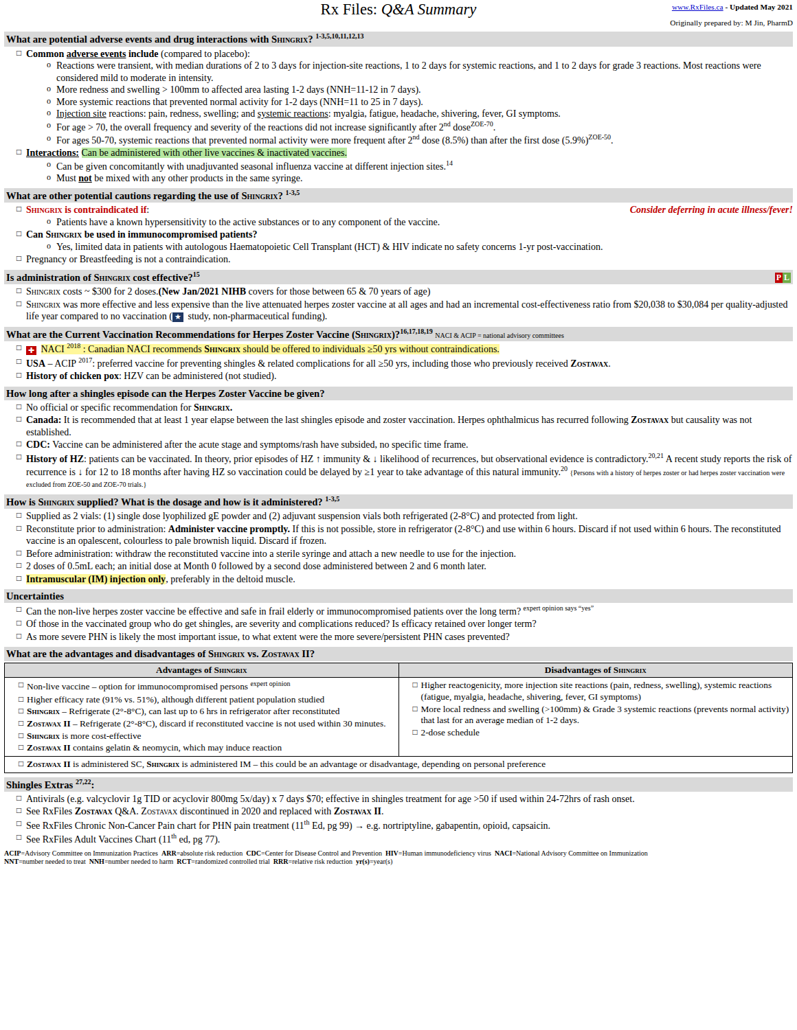www.RxFiles.ca - Updated May 2021
Rx Files: Q&A Summary
Originally prepared by: M Jin, PharmD
What are potential adverse events and drug interactions with Shingrix? 1-3,5,10,11,12,13
Common adverse events include (compared to placebo):
Reactions were transient, with median durations of 2 to 3 days for injection-site reactions, 1 to 2 days for systemic reactions, and 1 to 2 days for grade 3 reactions. Most reactions were considered mild to moderate in intensity.
More redness and swelling > 100mm to affected area lasting 1-2 days (NNH=11-12 in 7 days).
More systemic reactions that prevented normal activity for 1-2 days (NNH=11 to 25 in 7 days).
Injection site reactions: pain, redness, swelling; and systemic reactions: myalgia, fatigue, headache, shivering, fever, GI symptoms.
For age > 70, the overall frequency and severity of the reactions did not increase significantly after 2nd doseZOE-70.
For ages 50-70, systemic reactions that prevented normal activity were more frequent after 2nd dose (8.5%) than after the first dose (5.9%)ZOE-50.
Interactions: Can be administered with other live vaccines & inactivated vaccines.
Can be given concomitantly with unadjuvanted seasonal influenza vaccine at different injection sites.14
Must not be mixed with any other products in the same syringe.
What are other potential cautions regarding the use of Shingrix? 1-3,5
Shingrix is contraindicated if: Consider deferring in acute illness/fever!
Patients have a known hypersensitivity to the active substances or to any component of the vaccine.
Can Shingrix be used in immunocompromised patients?
Yes, limited data in patients with autologous Haematopoietic Cell Transplant (HCT) & HIV indicate no safety concerns 1-yr post-vaccination.
Pregnancy or Breastfeeding is not a contraindication.
Is administration of Shingrix cost effective?15 PL
Shingrix costs ~ $300 for 2 doses.(New Jan/2021 NIHB covers for those between 65 & 70 years of age)
Shingrix was more effective and less expensive than the live attenuated herpes zoster vaccine at all ages and had an incremental cost-effectiveness ratio from $20,038 to $30,084 per quality-adjusted life year compared to no vaccination (★ study, non-pharmaceutical funding).
What are the Current Vaccination Recommendations for Herpes Zoster Vaccine (Shingrix)?16,17,18,19 NACI & ACIP = national advisory committees
✚ NACI 2018 : Canadian NACI recommends Shingrix should be offered to individuals ≥50 yrs without contraindications.
USA – ACIP 2017: preferred vaccine for preventing shingles & related complications for all ≥50 yrs, including those who previously received Zostavax.
History of chicken pox: HZV can be administered (not studied).
How long after a shingles episode can the Herpes Zoster Vaccine be given?
No official or specific recommendation for Shingrix.
Canada: It is recommended that at least 1 year elapse between the last shingles episode and zoster vaccination. Herpes ophthalmicus has recurred following Zostavax but causality was not established.
CDC: Vaccine can be administered after the acute stage and symptoms/rash have subsided, no specific time frame.
History of HZ: patients can be vaccinated. In theory, prior episodes of HZ ↑ immunity & ↓ likelihood of recurrences, but observational evidence is contradictory.20,21 A recent study reports the risk of recurrence is ↓ for 12 to 18 months after having HZ so vaccination could be delayed by ≥1 year to take advantage of this natural immunity.20 {Persons with a history of herpes zoster or had herpes zoster vaccination were excluded from ZOE-50 and ZOE-70 trials.}
How is Shingrix supplied? What is the dosage and how is it administered? 1-3,5
Supplied as 2 vials: (1) single dose lyophilized gE powder and (2) adjuvant suspension vials both refrigerated (2-8°C) and protected from light.
Reconstitute prior to administration: Administer vaccine promptly. If this is not possible, store in refrigerator (2-8°C) and use within 6 hours. Discard if not used within 6 hours. The reconstituted vaccine is an opalescent, colourless to pale brownish liquid. Discard if frozen.
Before administration: withdraw the reconstituted vaccine into a sterile syringe and attach a new needle to use for the injection.
2 doses of 0.5mL each; an initial dose at Month 0 followed by a second dose administered between 2 and 6 month later.
Intramuscular (IM) injection only, preferably in the deltoid muscle.
Uncertainties
Can the non-live herpes zoster vaccine be effective and safe in frail elderly or immunocompromised patients over the long term? expert opinion says “yes”
Of those in the vaccinated group who do get shingles, are severity and complications reduced? Is efficacy retained over longer term?
As more severe PHN is likely the most important issue, to what extent were the more severe/persistent PHN cases prevented?
What are the advantages and disadvantages of Shingrix vs. Zostavax II?
| Advantages of Shingrix | Disadvantages of Shingrix |
| --- | --- |
| Non-live vaccine – option for immunocompromised persons expert opinion Higher efficacy rate (91% vs. 51%), although different patient population studied Shingrix – Refrigerate (2°-8°C), can last up to 6 hrs in refrigerator after reconstituted Zostavax II – Refrigerate (2°-8°C), discard if reconstituted vaccine is not used within 30 minutes. Shingrix is more cost-effective Zostavax II contains gelatin & neomycin, which may induce reaction | Higher reactogenicity, more injection site reactions (pain, redness, swelling), systemic reactions (fatigue, myalgia, headache, shivering, fever, GI symptoms) More local redness and swelling (>100mm) & Grade 3 systemic reactions (prevents normal activity) that last for an average median of 1-2 days. 2-dose schedule |
| Zostavax II is administered SC, Shingrix is administered IM – this could be an advantage or disadvantage, depending on personal preference |
Shingles Extras 27,22:
Antivirals (e.g. valcyclovir 1g TID or acyclovir 800mg 5x/day) x 7 days $70; effective in shingles treatment for age >50 if used within 24-72hrs of rash onset.
See RxFiles Zostavax Q&A. Zostavax discontinued in 2020 and replaced with Zostavax II.
See RxFiles Chronic Non-Cancer Pain chart for PHN pain treatment (11th Ed, pg 99) → e.g. nortriptyline, gabapentin, opioid, capsaicin.
See RxFiles Adult Vaccines Chart (11th ed, pg 77).
ACIP=Advisory Committee on Immunization Practices ARR=absolute risk reduction CDC=Center for Disease Control and Prevention HIV=Human immunodeficiency virus NACI=National Advisory Committee on Immunization
NNT=number needed to treat NNH=number needed to harm RCT=randomized controlled trial RRR=relative risk reduction yr(s)=year(s)